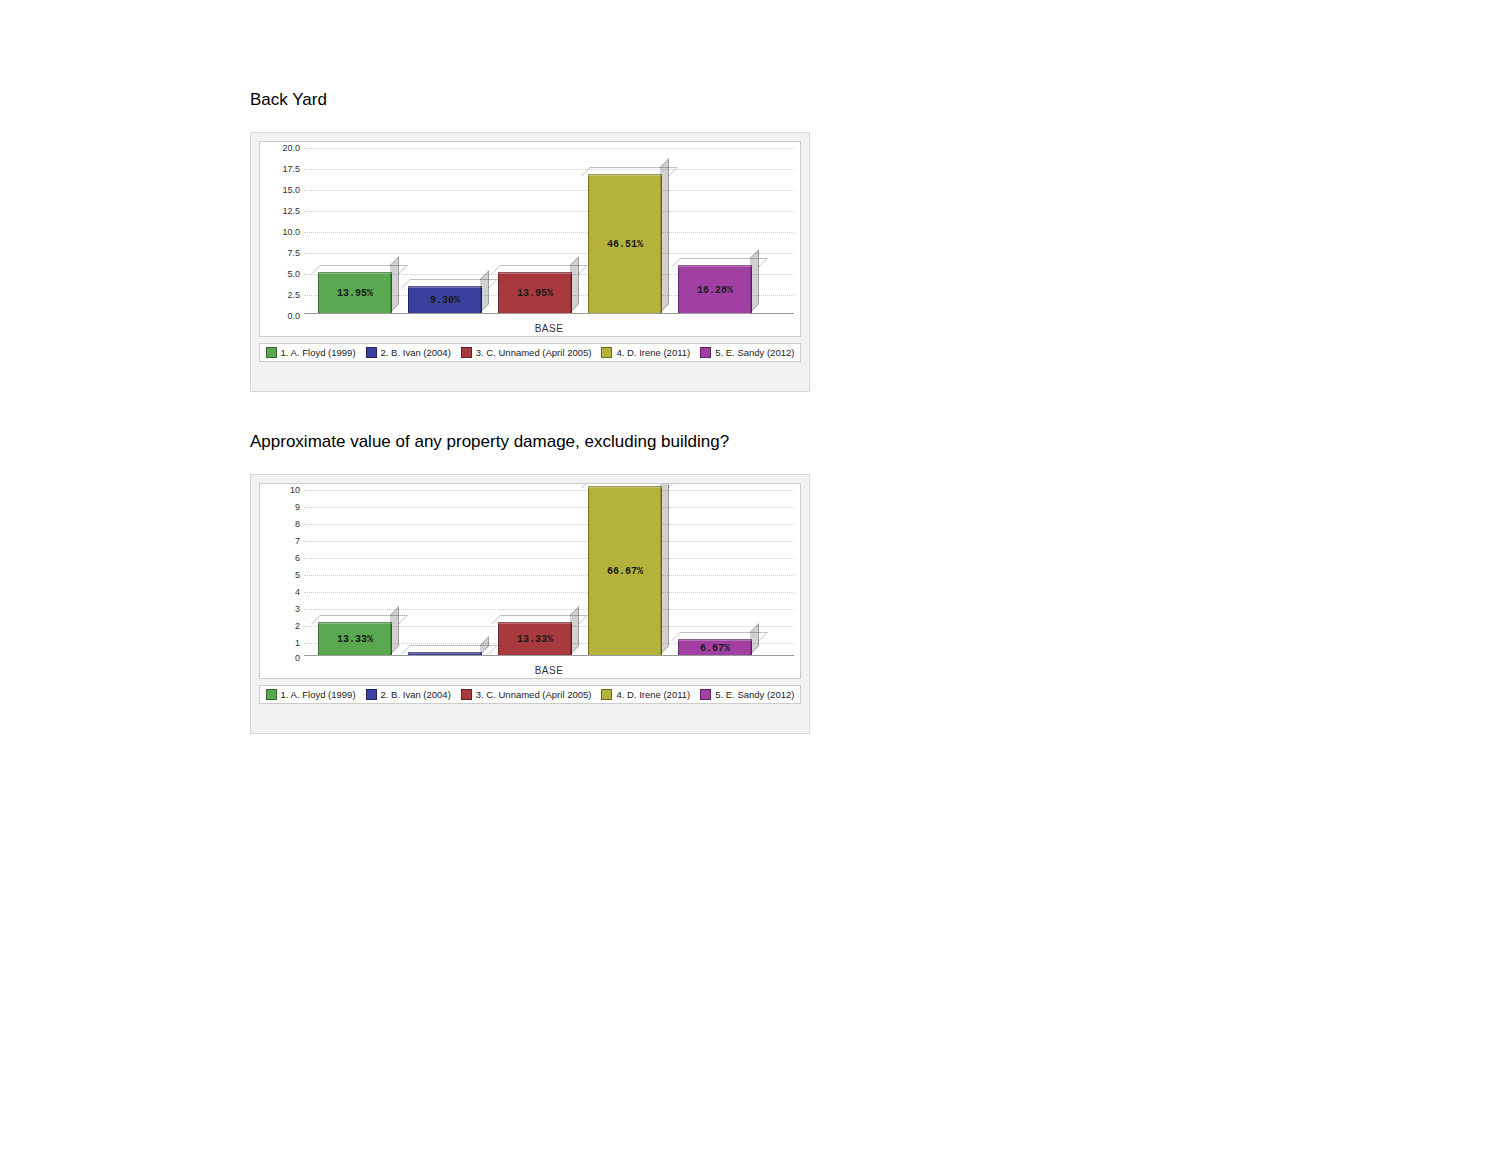Back Yard
20.0 17.5 15.0 12.5 10.0 7.5 5.0 2.5 0.0
13.95%
9.30%
13.95%
46.51%
16.28%
BASE
1. A. Floyd (1999) 2. B. Ivan (2004) 3. C. Unnamed (April 2005) 4. D. Irene (2011) 5. E. Sandy (2012)
Approximate value of any property damage, excluding building?
10 9 8 7 6 5 4 3 2 1 0
13.33%
13.33%
66.67%
6.67%
BASE
1. A. Floyd (1999) 2. B. Ivan (2004) 3. C. Unnamed (April 2005) 4. D. Irene (2011) 5. E. Sandy (2012)